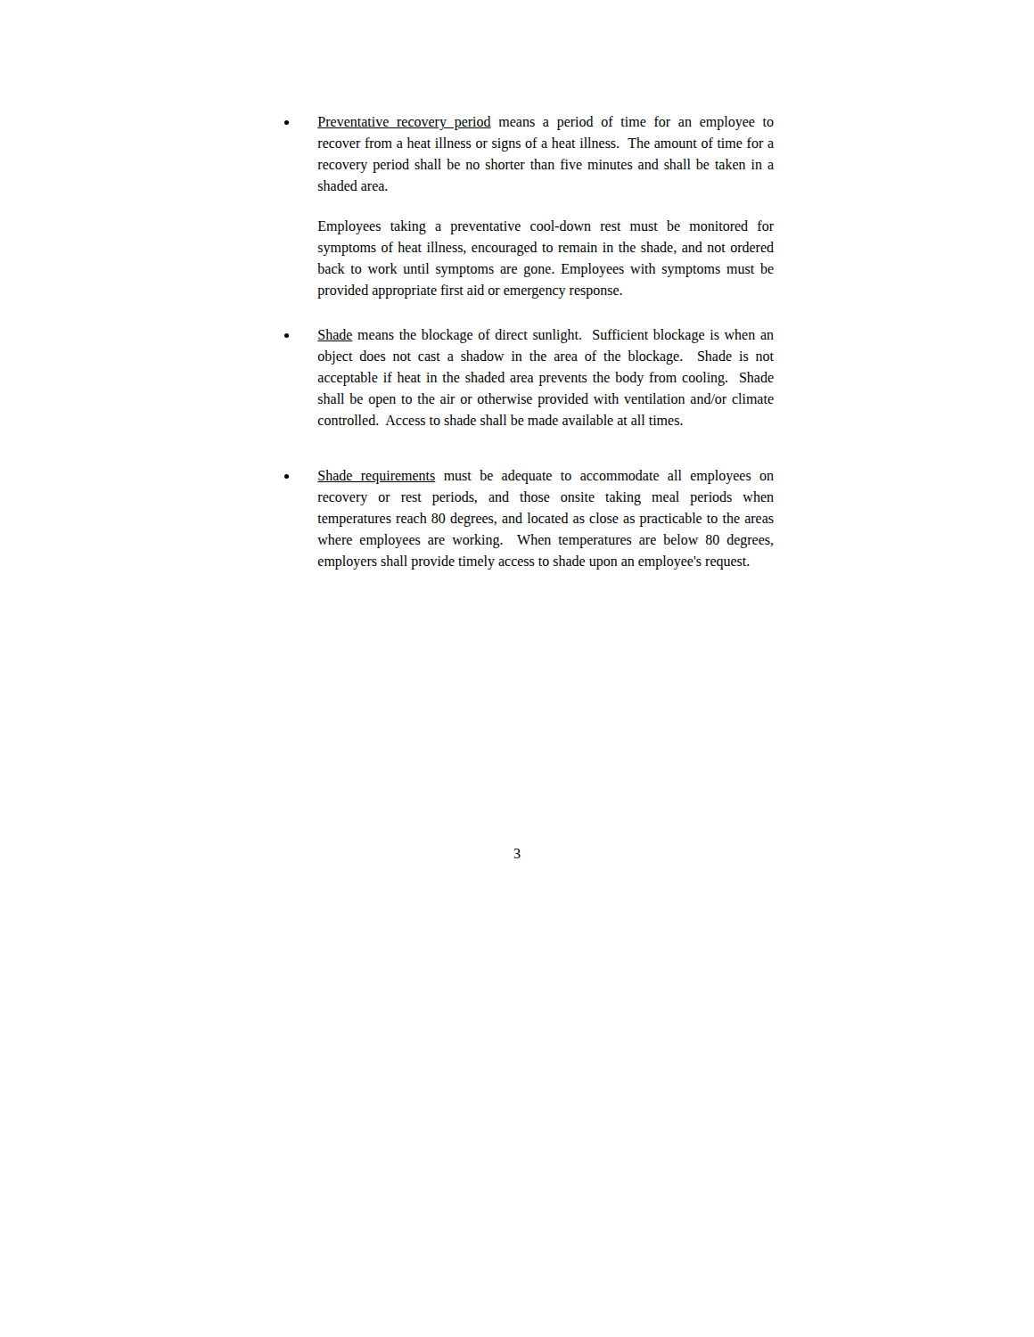Preventative recovery period means a period of time for an employee to recover from a heat illness or signs of a heat illness. The amount of time for a recovery period shall be no shorter than five minutes and shall be taken in a shaded area.
Employees taking a preventative cool-down rest must be monitored for symptoms of heat illness, encouraged to remain in the shade, and not ordered back to work until symptoms are gone. Employees with symptoms must be provided appropriate first aid or emergency response.
Shade means the blockage of direct sunlight. Sufficient blockage is when an object does not cast a shadow in the area of the blockage. Shade is not acceptable if heat in the shaded area prevents the body from cooling. Shade shall be open to the air or otherwise provided with ventilation and/or climate controlled. Access to shade shall be made available at all times.
Shade requirements must be adequate to accommodate all employees on recovery or rest periods, and those onsite taking meal periods when temperatures reach 80 degrees, and located as close as practicable to the areas where employees are working. When temperatures are below 80 degrees, employers shall provide timely access to shade upon an employee's request.
3